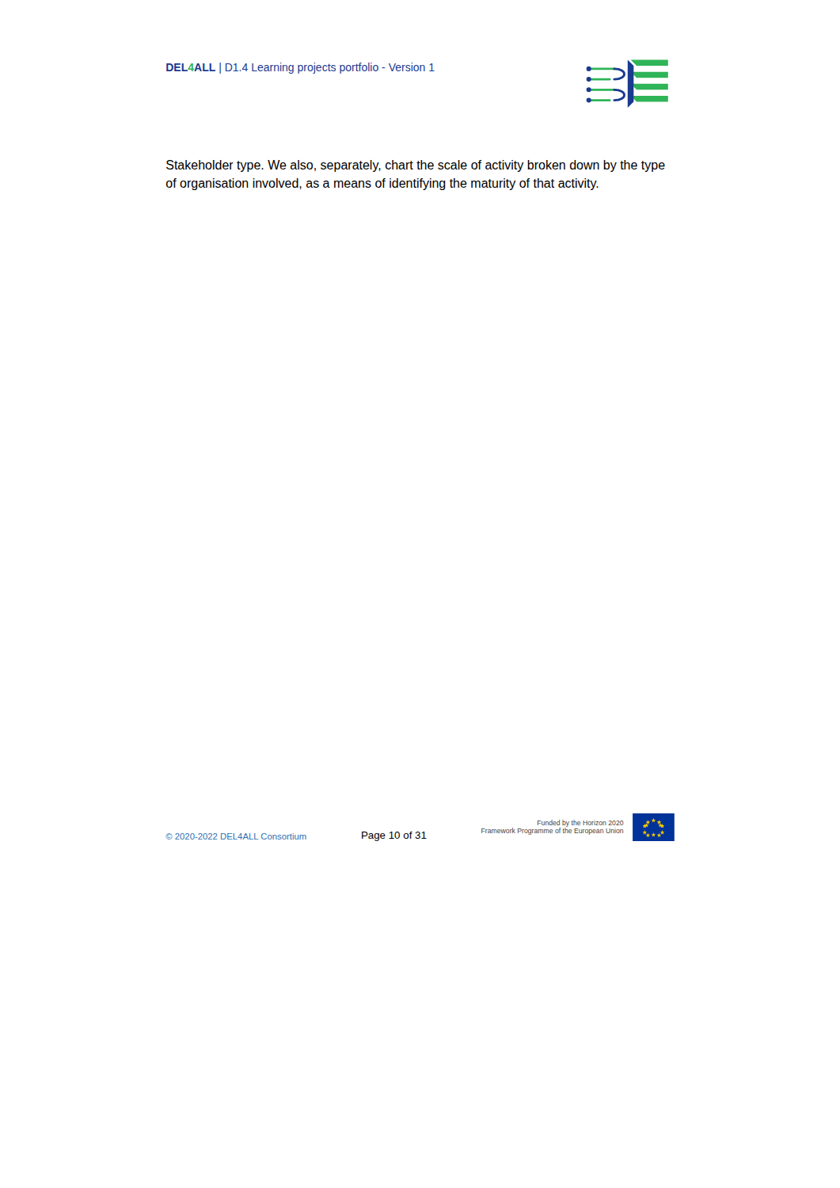DEL 4 ALL | D1.4 Learning projects portfolio - Version 1
Stakeholder type. We also, separately, chart the scale of activity broken down by the type of organisation involved, as a means of identifying the maturity of that activity.
© 2020-2022 DEL4ALL Consortium
Page 10 of 31
Funded by the Horizon 2020
Framework Programme of the European Union